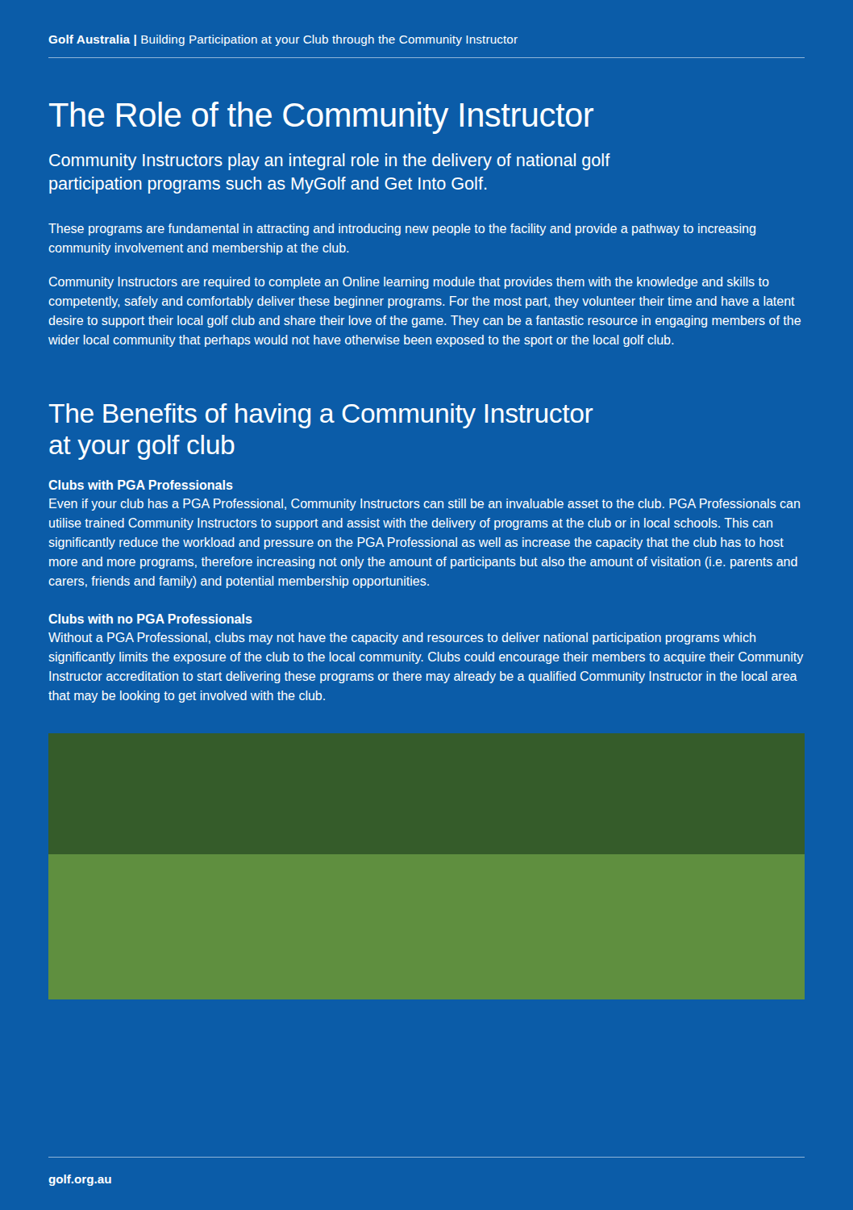Golf Australia | Building Participation at your Club through the Community Instructor
The Role of the Community Instructor
Community Instructors play an integral role in the delivery of national golf participation programs such as MyGolf and Get Into Golf.
These programs are fundamental in attracting and introducing new people to the facility and provide a pathway to increasing community involvement and membership at the club.
Community Instructors are required to complete an Online learning module that provides them with the knowledge and skills to competently, safely and comfortably deliver these beginner programs. For the most part, they volunteer their time and have a latent desire to support their local golf club and share their love of the game. They can be a fantastic resource in engaging members of the wider local community that perhaps would not have otherwise been exposed to the sport or the local golf club.
The Benefits of having a Community Instructor
at your golf club
Clubs with PGA Professionals
Even if your club has a PGA Professional, Community Instructors can still be an invaluable asset to the club. PGA Professionals can utilise trained Community Instructors to support and assist with the delivery of programs at the club or in local schools. This can significantly reduce the workload and pressure on the PGA Professional as well as increase the capacity that the club has to host more and more programs, therefore increasing not only the amount of participants but also the amount of visitation (i.e. parents and carers, friends and family) and potential membership opportunities.
Clubs with no PGA Professionals
Without a PGA Professional, clubs may not have the capacity and resources to deliver national participation programs which significantly limits the exposure of the club to the local community. Clubs could encourage their members to acquire their Community Instructor accreditation to start delivering these programs or there may already be a qualified Community Instructor in the local area that may be looking to get involved with the club.
golf.org.au